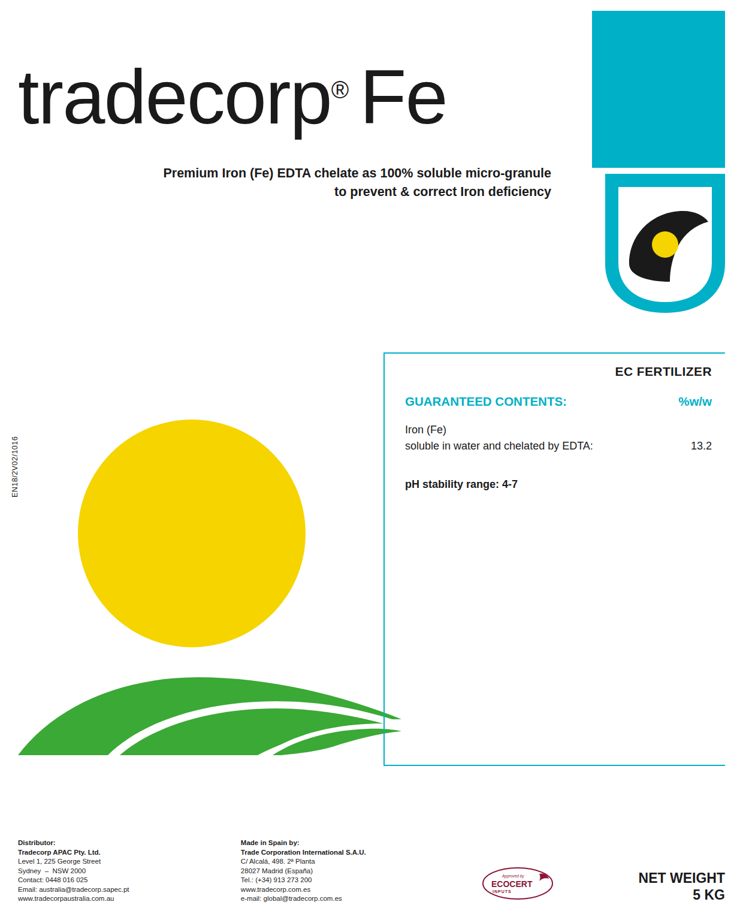tradecorp®Fe
Premium Iron (Fe) EDTA chelate as 100% soluble micro-granule
to prevent & correct Iron deficiency
EN18/2V02/1016
EC FERTILIZER
GUARANTEED CONTENTS: %w/w
Iron (Fe)
soluble in water and chelated by EDTA: 13.2
pH stability range: 4-7
Distributor:
Tradecorp APAC Pty. Ltd.
Level 1, 225 George Street
Sydney – NSW 2000
Contact: 0448 016 025
Email: australia@tradecorp.sapec.pt
www.tradecorpaustralia.com.au
Made in Spain by:
Trade Corporation International S.A.U.
C/ Alcalá, 498. 2ª Planta
28027 Madrid (España)
Tel.: (+34) 913 273 200
www.tradecorp.com.es
e-mail: global@tradecorp.com.es
Approved by ECOCERT INPUTS
NET WEIGHT
5 KG